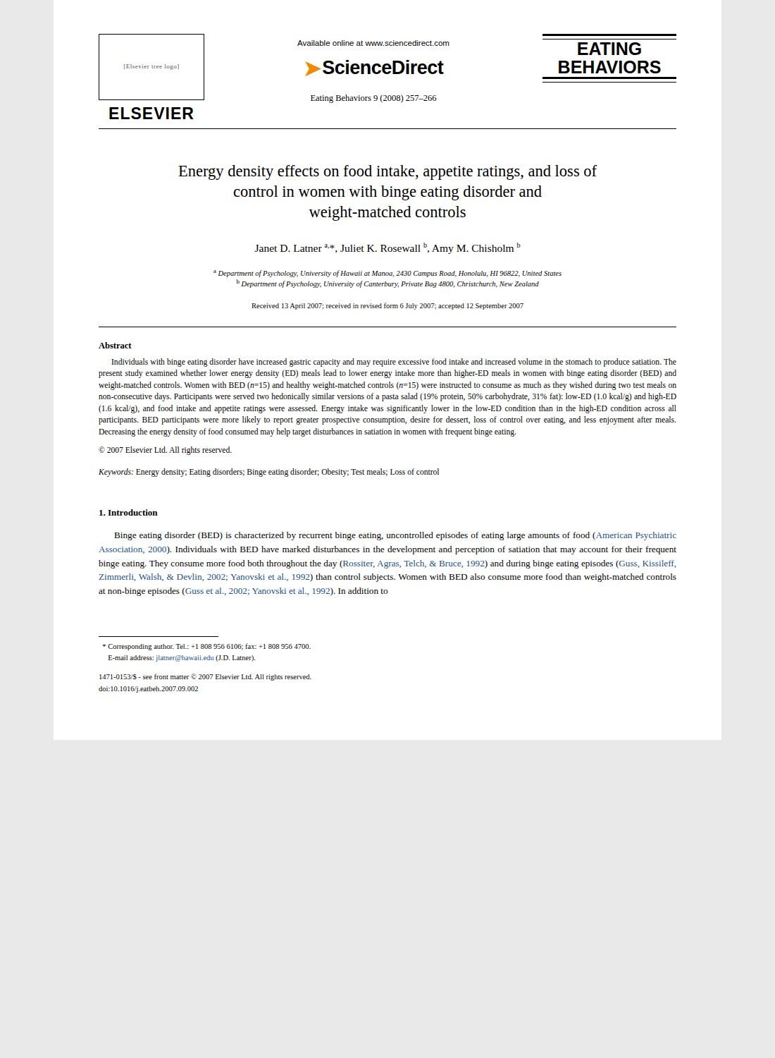[Elsevier tree logo]
ELSEVIER
Available online at www.sciencedirect.com
➤ScienceDirect
Eating Behaviors 9 (2008) 257–266
EATING
BEHAVIORS
Energy density effects on food intake, appetite ratings, and loss of
control in women with binge eating disorder and
weight-matched controls
Janet D. Latner a,*, Juliet K. Rosewall b, Amy M. Chisholm b
a Department of Psychology, University of Hawaii at Manoa, 2430 Campus Road, Honolulu, HI 96822, United States
b Department of Psychology, University of Canterbury, Private Bag 4800, Christchurch, New Zealand
Received 13 April 2007; received in revised form 6 July 2007; accepted 12 September 2007
Abstract
Individuals with binge eating disorder have increased gastric capacity and may require excessive food intake and increased volume in the stomach to produce satiation. The present study examined whether lower energy density (ED) meals lead to lower energy intake more than higher-ED meals in women with binge eating disorder (BED) and weight-matched controls. Women with BED (n=15) and healthy weight-matched controls (n=15) were instructed to consume as much as they wished during two test meals on non-consecutive days. Participants were served two hedonically similar versions of a pasta salad (19% protein, 50% carbohydrate, 31% fat): low-ED (1.0 kcal/g) and high-ED (1.6 kcal/g), and food intake and appetite ratings were assessed. Energy intake was significantly lower in the low-ED condition than in the high-ED condition across all participants. BED participants were more likely to report greater prospective consumption, desire for dessert, loss of control over eating, and less enjoyment after meals. Decreasing the energy density of food consumed may help target disturbances in satiation in women with frequent binge eating.
© 2007 Elsevier Ltd. All rights reserved.
Keywords: Energy density; Eating disorders; Binge eating disorder; Obesity; Test meals; Loss of control
1. Introduction
Binge eating disorder (BED) is characterized by recurrent binge eating, uncontrolled episodes of eating large amounts of food (American Psychiatric Association, 2000). Individuals with BED have marked disturbances in the development and perception of satiation that may account for their frequent binge eating. They consume more food both throughout the day (Rossiter, Agras, Telch, & Bruce, 1992) and during binge eating episodes (Guss, Kissileff, Zimmerli, Walsh, & Devlin, 2002; Yanovski et al., 1992) than control subjects. Women with BED also consume more food than weight-matched controls at non-binge episodes (Guss et al., 2002; Yanovski et al., 1992). In addition to
* Corresponding author. Tel.: +1 808 956 6106; fax: +1 808 956 4700.
E-mail address: jlatner@hawaii.edu (J.D. Latner).
1471-0153/$ - see front matter © 2007 Elsevier Ltd. All rights reserved.
doi:10.1016/j.eatbeh.2007.09.002